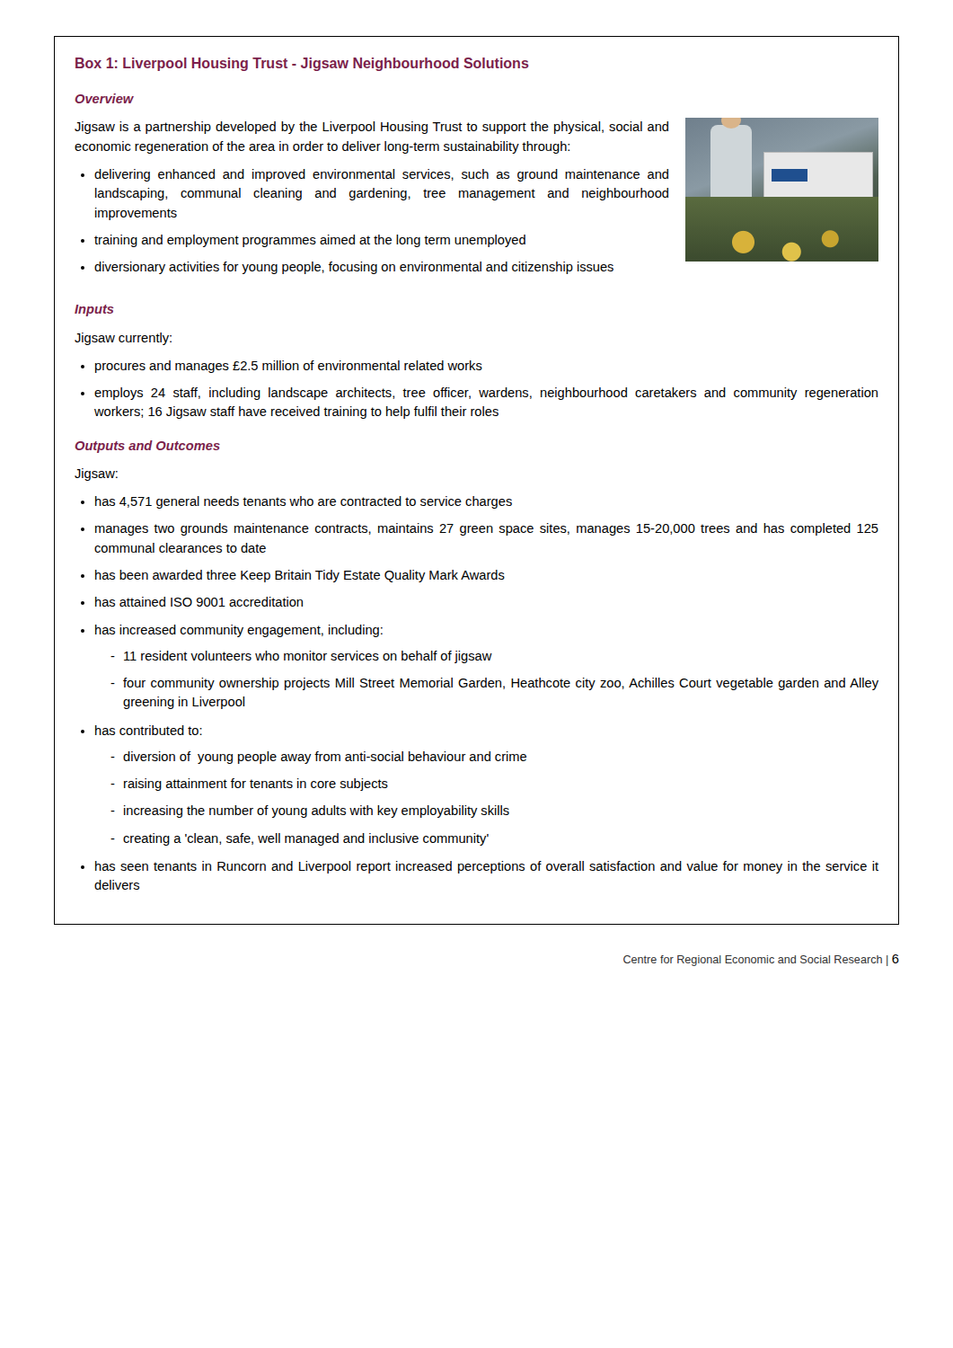Box 1: Liverpool Housing Trust - Jigsaw Neighbourhood Solutions
Overview
Jigsaw is a partnership developed by the Liverpool Housing Trust to support the physical, social and economic regeneration of the area in order to deliver long-term sustainability through:
delivering enhanced and improved environmental services, such as ground maintenance and landscaping, communal cleaning and gardening, tree management and neighbourhood improvements
training and employment programmes aimed at the long term unemployed
diversionary activities for young people, focusing on environmental and citizenship issues
Inputs
Jigsaw currently:
procures and manages £2.5 million of environmental related works
employs 24 staff, including landscape architects, tree officer, wardens, neighbourhood caretakers and community regeneration workers; 16 Jigsaw staff have received training to help fulfil their roles
Outputs and Outcomes
Jigsaw:
has 4,571 general needs tenants who are contracted to service charges
manages two grounds maintenance contracts, maintains 27 green space sites, manages 15-20,000 trees and has completed 125 communal clearances to date
has been awarded three Keep Britain Tidy Estate Quality Mark Awards
has attained ISO 9001 accreditation
has increased community engagement, including:
11 resident volunteers who monitor services on behalf of jigsaw
four community ownership projects Mill Street Memorial Garden, Heathcote city zoo, Achilles Court vegetable garden and Alley greening in Liverpool
has contributed to:
diversion of young people away from anti-social behaviour and crime
raising attainment for tenants in core subjects
increasing the number of young adults with key employability skills
creating a 'clean, safe, well managed and inclusive community'
has seen tenants in Runcorn and Liverpool report increased perceptions of overall satisfaction and value for money in the service it delivers
Centre for Regional Economic and Social Research | 6